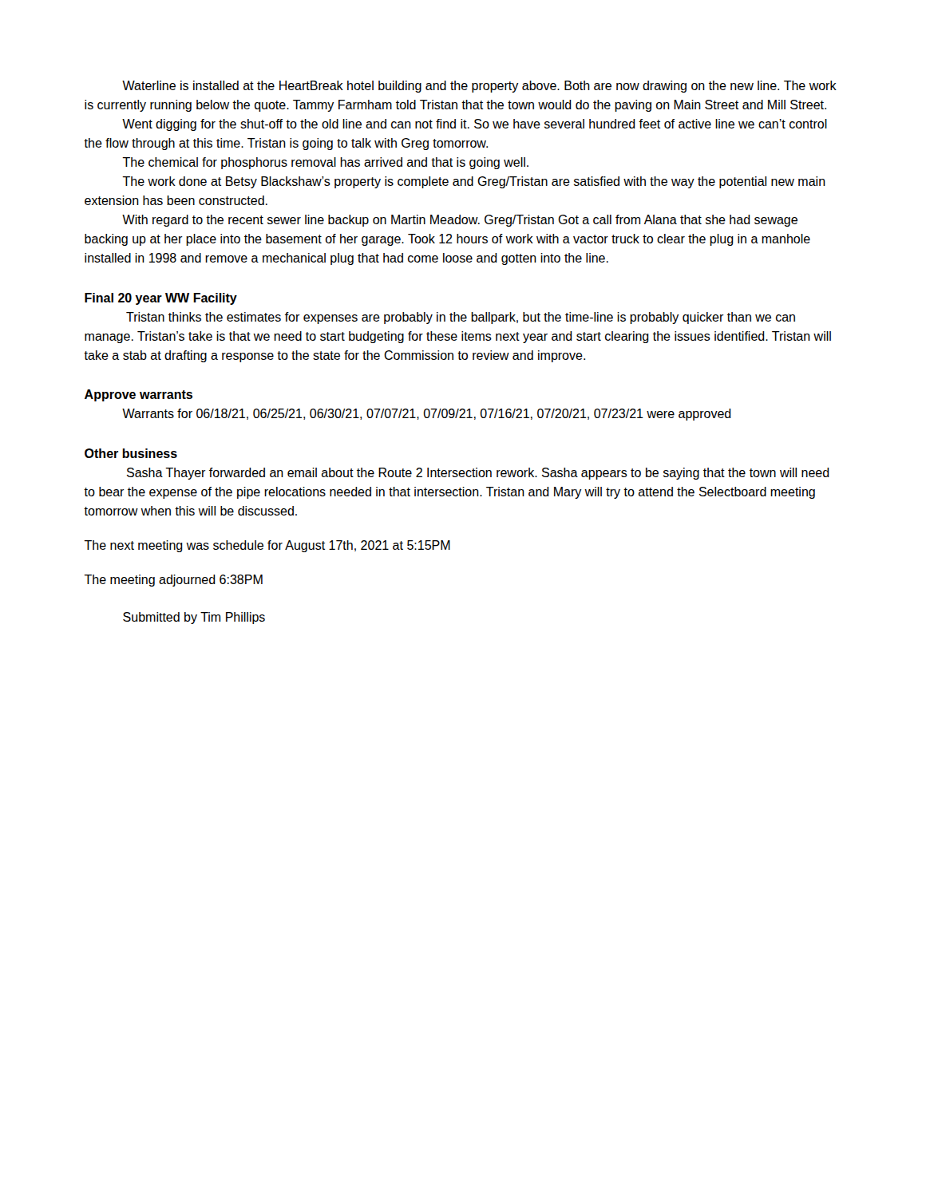Waterline is installed at the HeartBreak hotel building and the property above. Both are now drawing on the new line. The work is currently running below the quote. Tammy Farmham told Tristan that the town would do the paving on Main Street and Mill Street.
Went digging for the shut-off to the old line and can not find it. So we have several hundred feet of active line we can’t control the flow through at this time. Tristan is going to talk with Greg tomorrow.
The chemical for phosphorus removal has arrived and that is going well.
The work done at Betsy Blackshaw’s property is complete and Greg/Tristan are satisfied with the way the potential new main extension has been constructed.
With regard to the recent sewer line backup on Martin Meadow. Greg/Tristan Got a call from Alana that she had sewage backing up at her place into the basement of her garage. Took 12 hours of work with a vactor truck to clear the plug in a manhole installed in 1998 and remove a mechanical plug that had come loose and gotten into the line.
Final 20 year WW Facility
Tristan thinks the estimates for expenses are probably in the ballpark, but the time-line is probably quicker than we can manage. Tristan’s take is that we need to start budgeting for these items next year and start clearing the issues identified. Tristan will take a stab at drafting a response to the state for the Commission to review and improve.
Approve warrants
Warrants for 06/18/21, 06/25/21, 06/30/21, 07/07/21, 07/09/21, 07/16/21, 07/20/21, 07/23/21 were approved
Other business
Sasha Thayer forwarded an email about the Route 2 Intersection rework. Sasha appears to be saying that the town will need to bear the expense of the pipe relocations needed in that intersection. Tristan and Mary will try to attend the Selectboard meeting tomorrow when this will be discussed.
The next meeting was schedule for August 17th, 2021 at 5:15PM
The meeting adjourned 6:38PM
Submitted by Tim Phillips